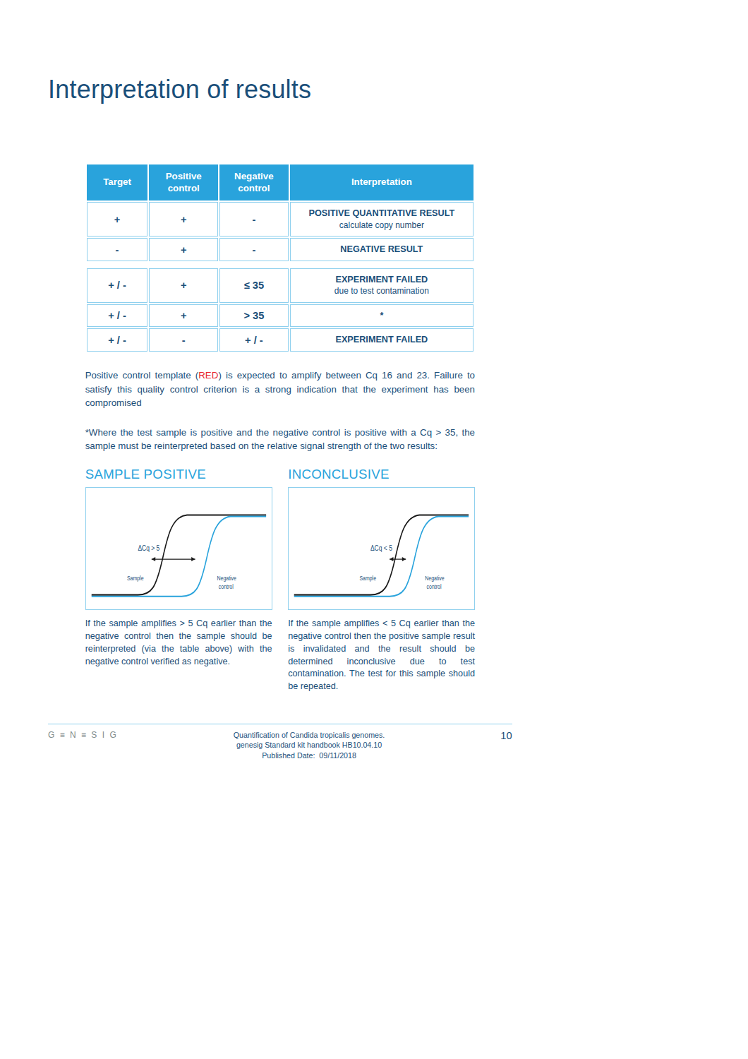Interpretation of results
| Target | Positive control | Negative control | Interpretation |
| --- | --- | --- | --- |
| + | + | - | POSITIVE QUANTITATIVE RESULT calculate copy number |
| - | + | - | NEGATIVE RESULT |
| + / - | + | ≤ 35 | EXPERIMENT FAILED due to test contamination |
| + / - | + | > 35 | * |
| + / - | - | + / - | EXPERIMENT FAILED |
Positive control template (RED) is expected to amplify between Cq 16 and 23. Failure to satisfy this quality control criterion is a strong indication that the experiment has been compromised
*Where the test sample is positive and the negative control is positive with a Cq > 35, the sample must be reinterpreted based on the relative signal strength of the two results:
SAMPLE POSITIVE
ΔCq > 5 Sample Negative control
If the sample amplifies > 5 Cq earlier than the negative control then the sample should be reinterpreted (via the table above) with the negative control verified as negative.
INCONCLUSIVE
ΔCq < 5 Sample Negative control
If the sample amplifies < 5 Cq earlier than the negative control then the positive sample result is invalidated and the result should be determined inconclusive due to test contamination. The test for this sample should be repeated.
G ≡ N ≡ S I G
Quantification of Candida tropicalis genomes.
genesig Standard kit handbook HB10.04.10
Published Date: 09/11/2018
10